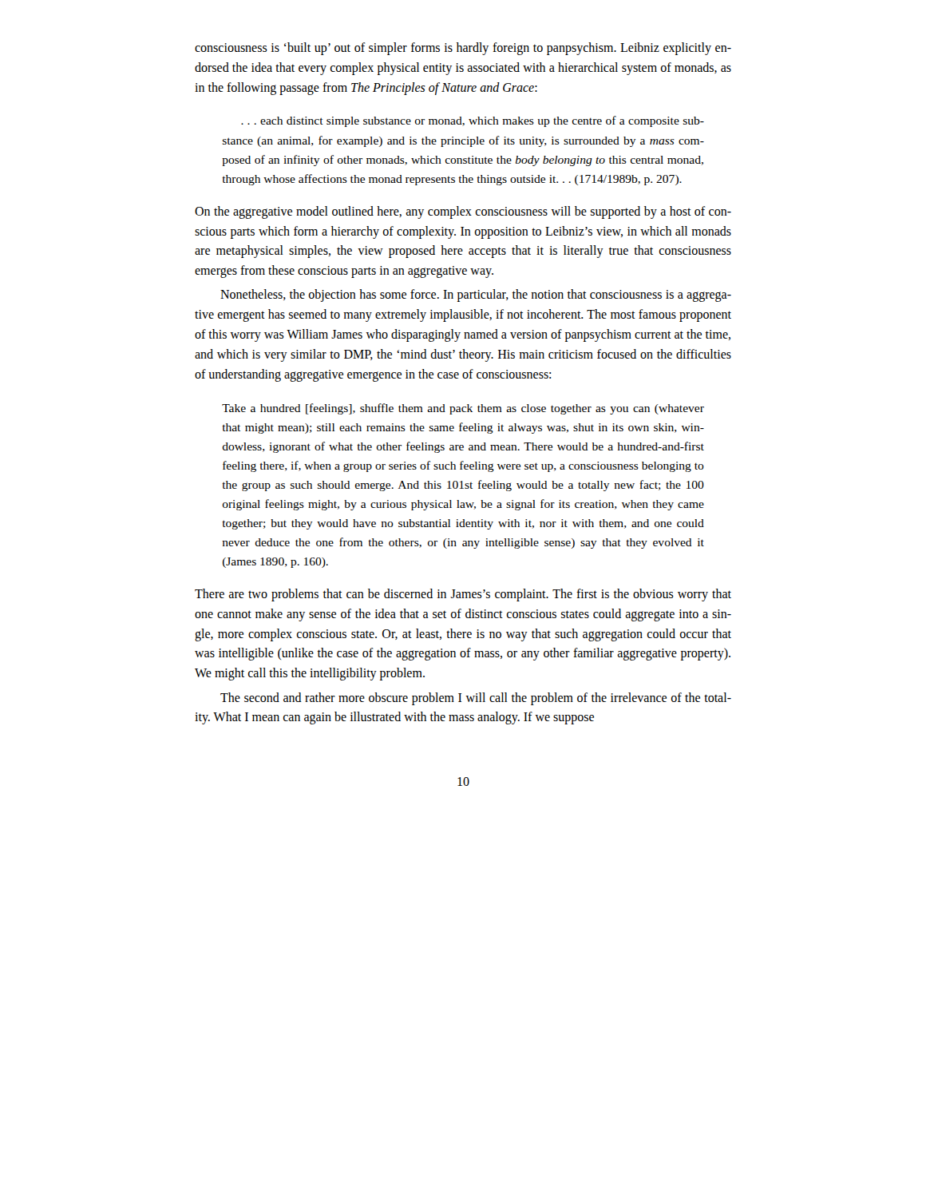consciousness is ‘built up’ out of simpler forms is hardly foreign to panpsychism. Leibniz explicitly endorsed the idea that every complex physical entity is associated with a hierarchical system of monads, as in the following passage from The Principles of Nature and Grace:
. . . each distinct simple substance or monad, which makes up the centre of a composite substance (an animal, for example) and is the principle of its unity, is surrounded by a mass composed of an infinity of other monads, which constitute the body belonging to this central monad, through whose affections the monad represents the things outside it. . . (1714/1989b, p. 207).
On the aggregative model outlined here, any complex consciousness will be supported by a host of conscious parts which form a hierarchy of complexity. In opposition to Leibniz’s view, in which all monads are metaphysical simples, the view proposed here accepts that it is literally true that consciousness emerges from these conscious parts in an aggregative way.
Nonetheless, the objection has some force. In particular, the notion that consciousness is a aggregative emergent has seemed to many extremely implausible, if not incoherent. The most famous proponent of this worry was William James who disparagingly named a version of panpsychism current at the time, and which is very similar to DMP, the ‘mind dust’ theory. His main criticism focused on the difficulties of understanding aggregative emergence in the case of consciousness:
Take a hundred [feelings], shuffle them and pack them as close together as you can (whatever that might mean); still each remains the same feeling it always was, shut in its own skin, windowless, ignorant of what the other feelings are and mean. There would be a hundred-and-first feeling there, if, when a group or series of such feeling were set up, a consciousness belonging to the group as such should emerge. And this 101st feeling would be a totally new fact; the 100 original feelings might, by a curious physical law, be a signal for its creation, when they came together; but they would have no substantial identity with it, nor it with them, and one could never deduce the one from the others, or (in any intelligible sense) say that they evolved it (James 1890, p. 160).
There are two problems that can be discerned in James’s complaint. The first is the obvious worry that one cannot make any sense of the idea that a set of distinct conscious states could aggregate into a single, more complex conscious state. Or, at least, there is no way that such aggregation could occur that was intelligible (unlike the case of the aggregation of mass, or any other familiar aggregative property). We might call this the intelligibility problem.
The second and rather more obscure problem I will call the problem of the irrelevance of the totality. What I mean can again be illustrated with the mass analogy. If we suppose
10